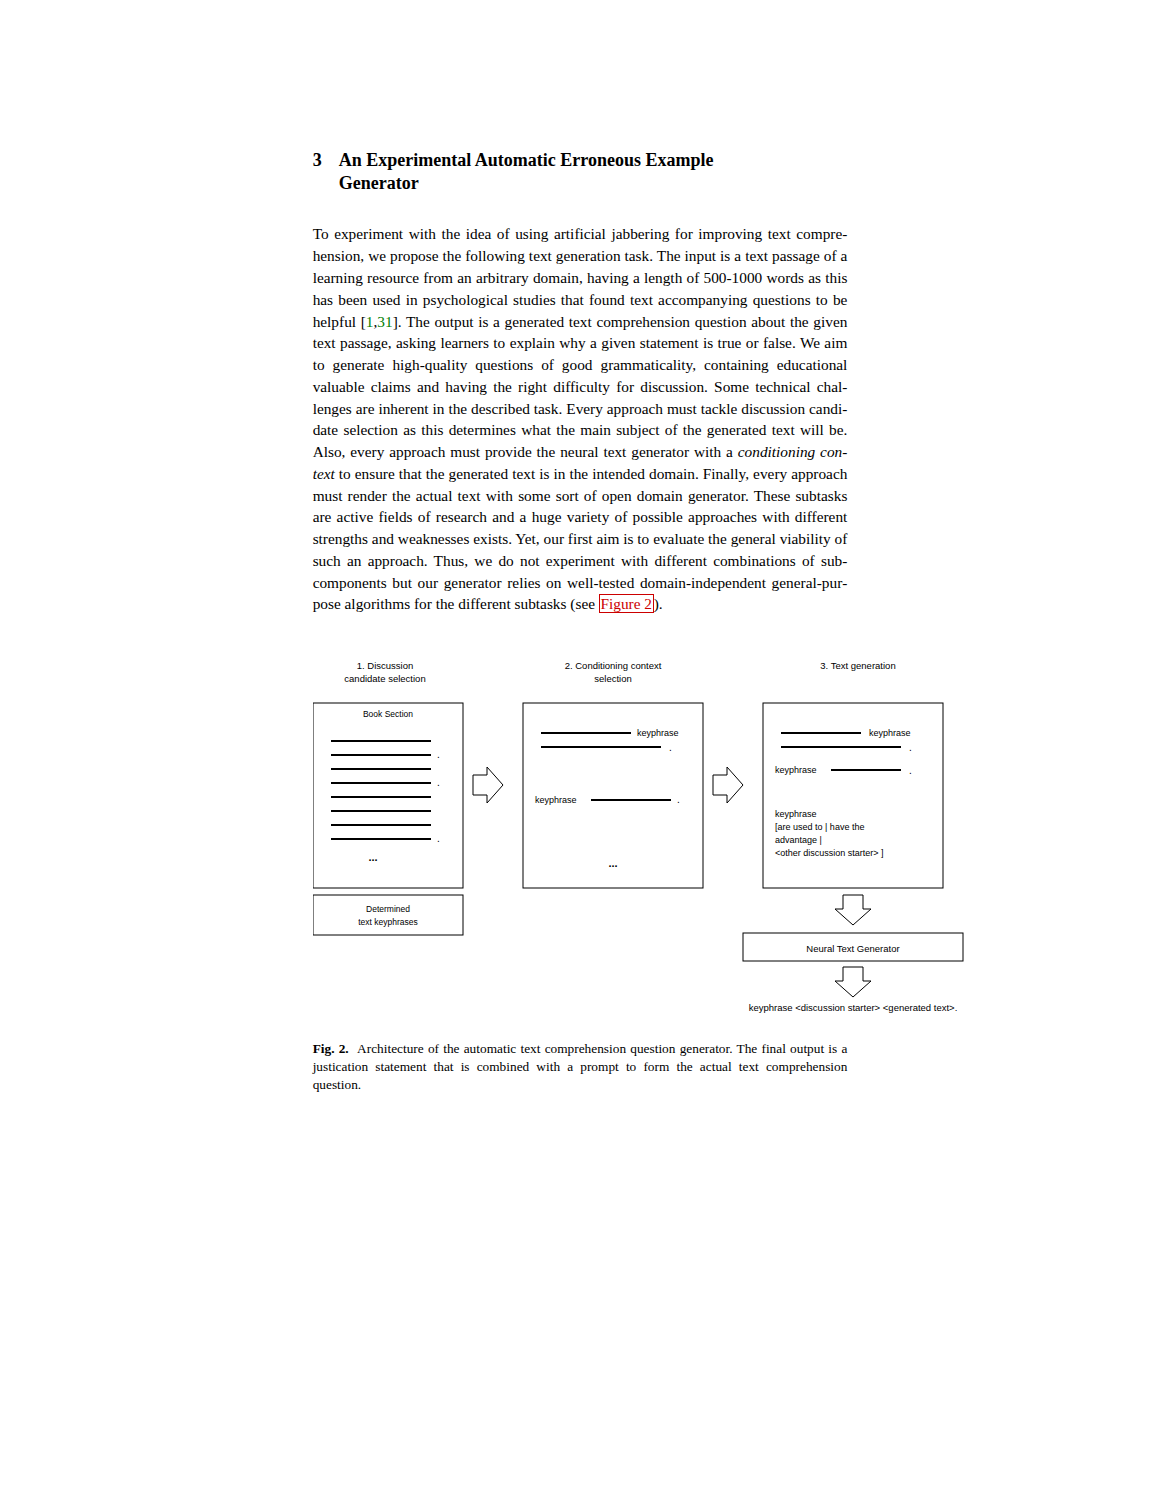3 An Experimental Automatic Erroneous Example Generator
To experiment with the idea of using artificial jabbering for improving text comprehension, we propose the following text generation task. The input is a text passage of a learning resource from an arbitrary domain, having a length of 500-1000 words as this has been used in psychological studies that found text accompanying questions to be helpful [1,31]. The output is a generated text comprehension question about the given text passage, asking learners to explain why a given statement is true or false. We aim to generate high-quality questions of good grammaticality, containing educational valuable claims and having the right difficulty for discussion. Some technical challenges are inherent in the described task. Every approach must tackle discussion candidate selection as this determines what the main subject of the generated text will be. Also, every approach must provide the neural text generator with a conditioning context to ensure that the generated text is in the intended domain. Finally, every approach must render the actual text with some sort of open domain generator. These subtasks are active fields of research and a huge variety of possible approaches with different strengths and weaknesses exists. Yet, our first aim is to evaluate the general viability of such an approach. Thus, we do not experiment with different combinations of sub-components but our generator relies on well-tested domain-independent general-purpose algorithms for the different subtasks (see Figure 2).
1. Discussion candidate selection 2. Conditioning context selection 3. Text generation Book Section . . . ... Determined text keyphrases keyphrase . keyphrase . ... keyphrase . keyphrase . keyphrase [are used to | have the advantage | <other discussion starter> ] Neural Text Generator keyphrase <discussion starter> <generated text>.
Fig. 2. Architecture of the automatic text comprehension question generator. The final output is a justication statement that is combined with a prompt to form the actual text comprehension question.